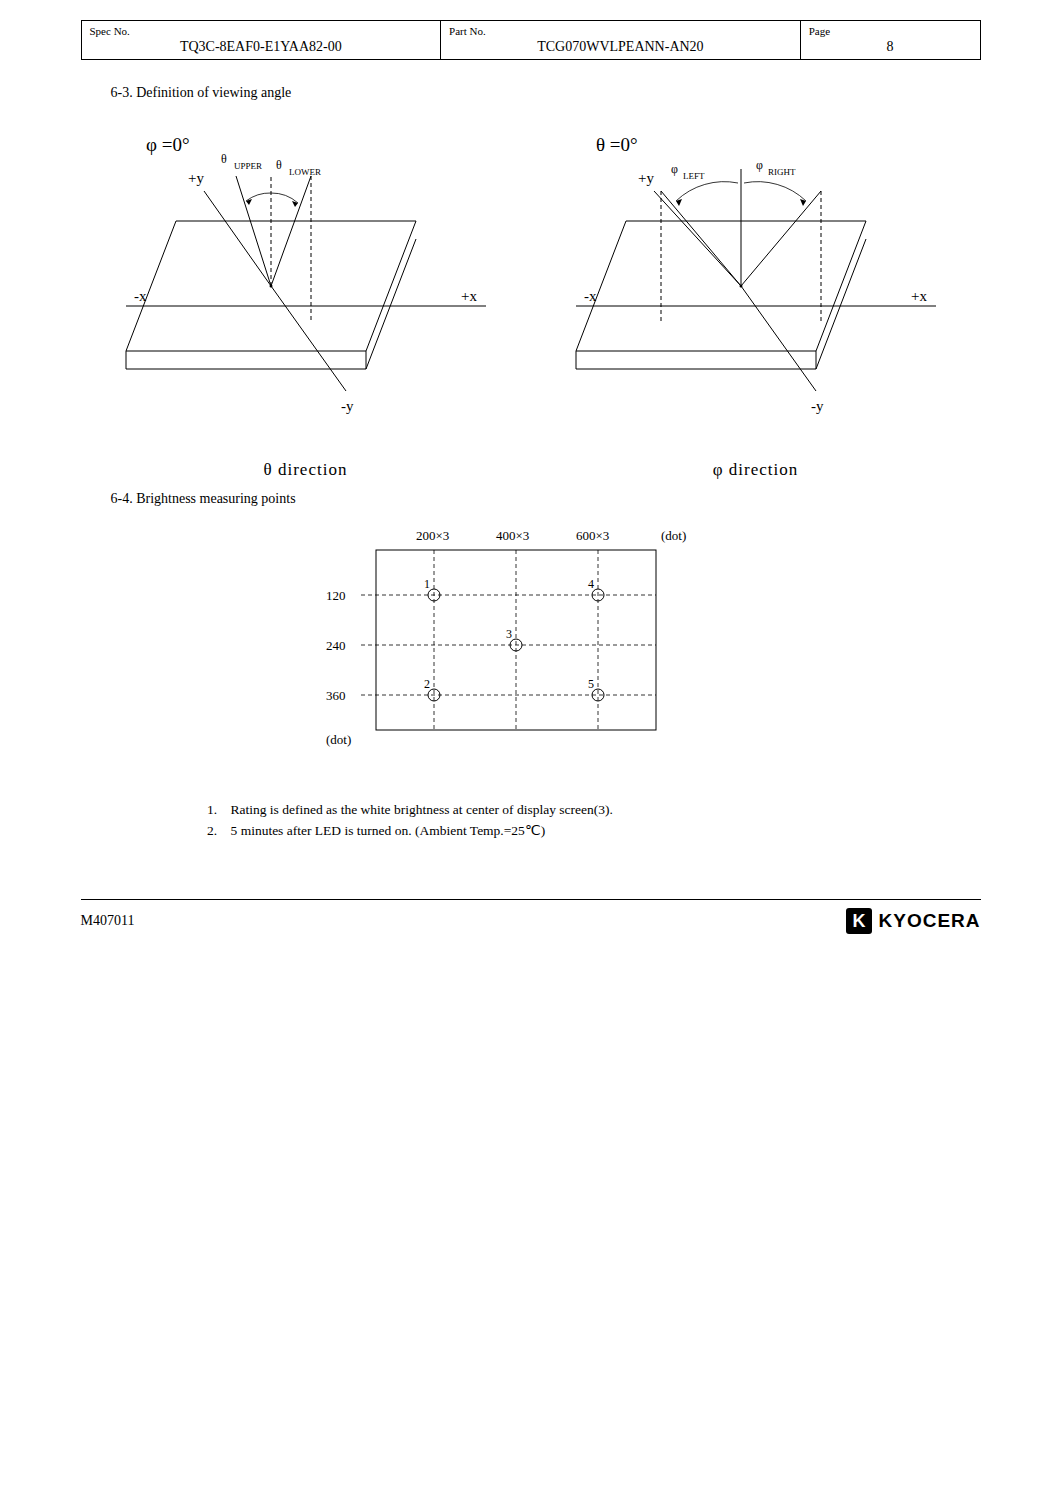| Spec No. TQ3C-8EAF0-E1YAA82-00 | Part No. TCG070WVLPEANN-AN20 | Page 8 |
6-3. Definition of viewing angle
φ =0° θ UPPER θ LOWER +y -x +x -y
θ direction
θ =0° φ LEFT φ RIGHT +y -x +x -y
φ direction
6-4. Brightness measuring points
200×3 400×3 600×3 (dot) 120 240 360 (dot) 1 2 3 4 5
Rating is defined as the white brightness at center of display screen(3).
5 minutes after LED is turned on. (Ambient Temp.=25℃)
M407011
KKYOCERA